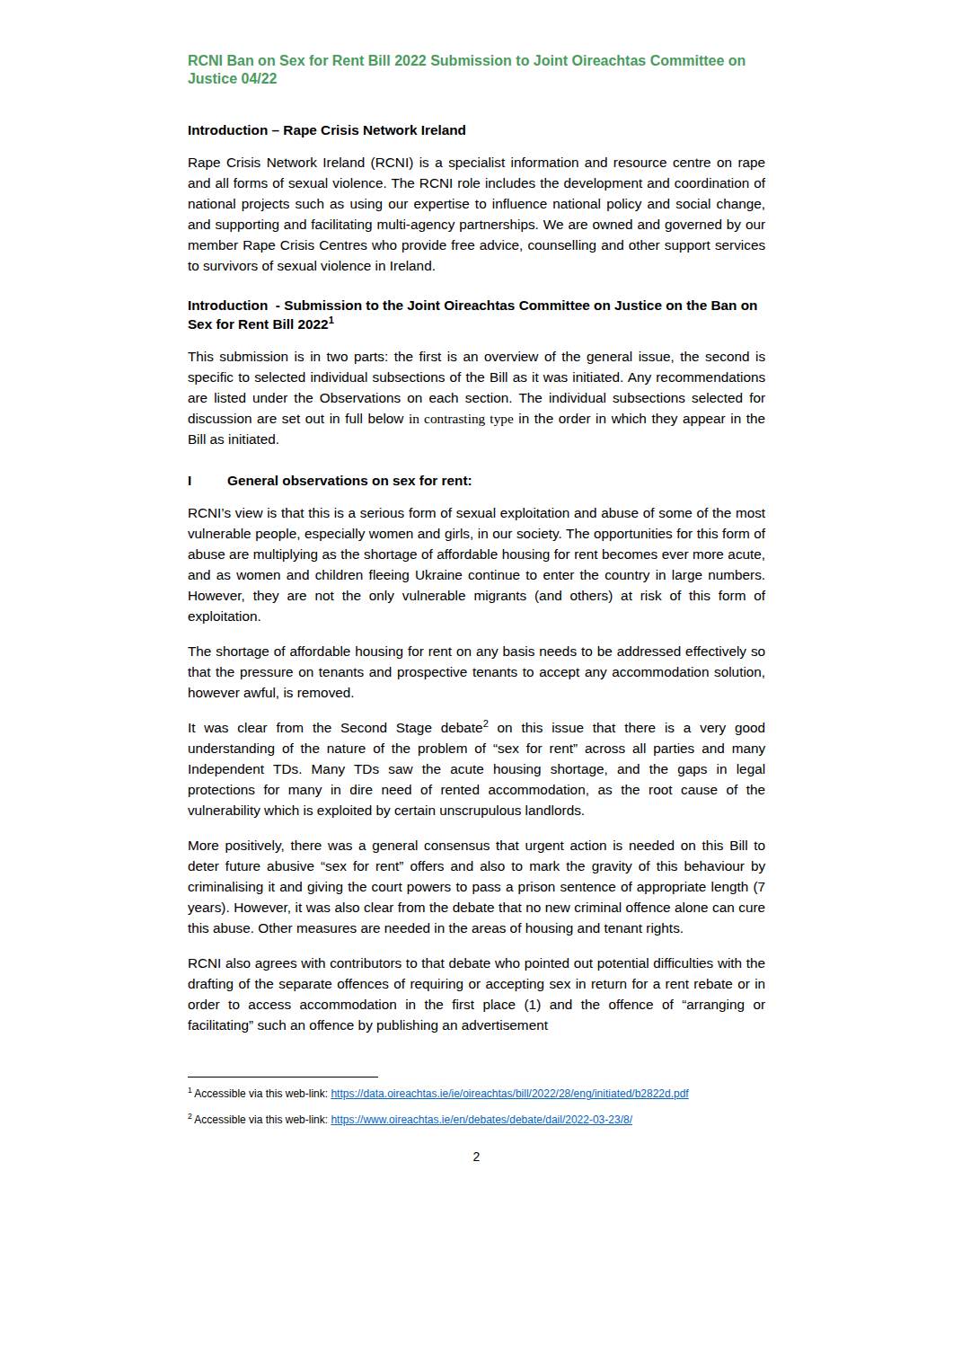RCNI Ban on Sex for Rent Bill 2022 Submission to Joint Oireachtas Committee on Justice 04/22
Introduction – Rape Crisis Network Ireland
Rape Crisis Network Ireland (RCNI) is a specialist information and resource centre on rape and all forms of sexual violence. The RCNI role includes the development and coordination of national projects such as using our expertise to influence national policy and social change, and supporting and facilitating multi-agency partnerships. We are owned and governed by our member Rape Crisis Centres who provide free advice, counselling and other support services to survivors of sexual violence in Ireland.
Introduction - Submission to the Joint Oireachtas Committee on Justice on the Ban on Sex for Rent Bill 20221
This submission is in two parts: the first is an overview of the general issue, the second is specific to selected individual subsections of the Bill as it was initiated. Any recommendations are listed under the Observations on each section. The individual subsections selected for discussion are set out in full below in contrasting type in the order in which they appear in the Bill as initiated.
I General observations on sex for rent:
RCNI’s view is that this is a serious form of sexual exploitation and abuse of some of the most vulnerable people, especially women and girls, in our society. The opportunities for this form of abuse are multiplying as the shortage of affordable housing for rent becomes ever more acute, and as women and children fleeing Ukraine continue to enter the country in large numbers. However, they are not the only vulnerable migrants (and others) at risk of this form of exploitation.
The shortage of affordable housing for rent on any basis needs to be addressed effectively so that the pressure on tenants and prospective tenants to accept any accommodation solution, however awful, is removed.
It was clear from the Second Stage debate2 on this issue that there is a very good understanding of the nature of the problem of “sex for rent” across all parties and many Independent TDs. Many TDs saw the acute housing shortage, and the gaps in legal protections for many in dire need of rented accommodation, as the root cause of the vulnerability which is exploited by certain unscrupulous landlords.
More positively, there was a general consensus that urgent action is needed on this Bill to deter future abusive “sex for rent” offers and also to mark the gravity of this behaviour by criminalising it and giving the court powers to pass a prison sentence of appropriate length (7 years). However, it was also clear from the debate that no new criminal offence alone can cure this abuse. Other measures are needed in the areas of housing and tenant rights.
RCNI also agrees with contributors to that debate who pointed out potential difficulties with the drafting of the separate offences of requiring or accepting sex in return for a rent rebate or in order to access accommodation in the first place (1) and the offence of “arranging or facilitating” such an offence by publishing an advertisement
1 Accessible via this web-link: https://data.oireachtas.ie/ie/oireachtas/bill/2022/28/eng/initiated/b2822d.pdf
2 Accessible via this web-link: https://www.oireachtas.ie/en/debates/debate/dail/2022-03-23/8/
2